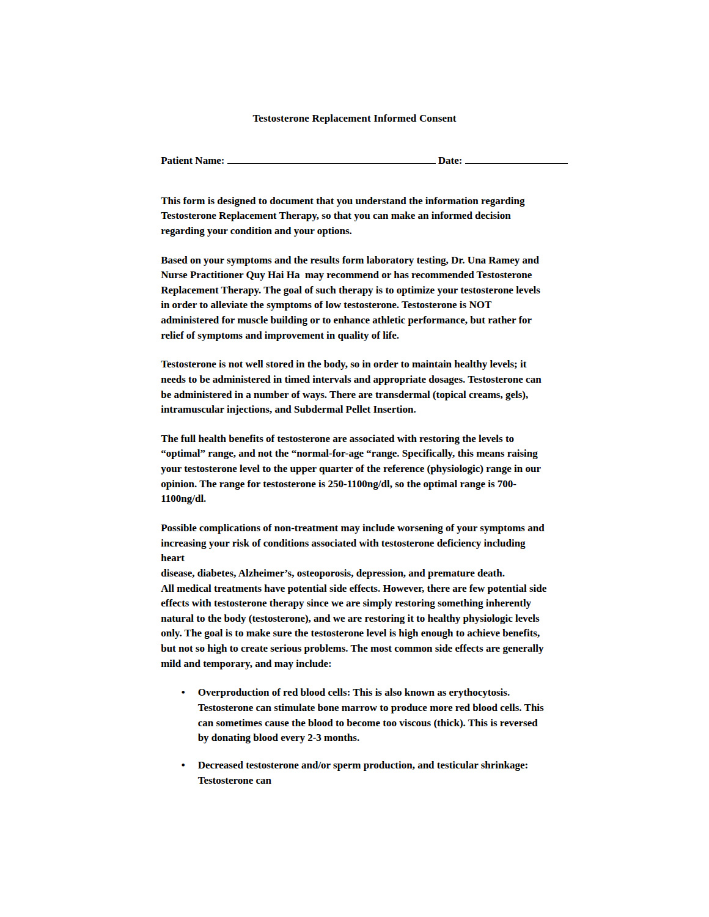Testosterone Replacement Informed Consent
Patient Name: Date:
This form is designed to document that you understand the information regarding Testosterone Replacement Therapy, so that you can make an informed decision regarding your condition and your options.
Based on your symptoms and the results form laboratory testing, Dr. Una Ramey and Nurse Practitioner Quy Hai Ha may recommend or has recommended Testosterone Replacement Therapy. The goal of such therapy is to optimize your testosterone levels in order to alleviate the symptoms of low testosterone. Testosterone is NOT administered for muscle building or to enhance athletic performance, but rather for relief of symptoms and improvement in quality of life.
Testosterone is not well stored in the body, so in order to maintain healthy levels; it needs to be administered in timed intervals and appropriate dosages. Testosterone can be administered in a number of ways. There are transdermal (topical creams, gels), intramuscular injections, and Subdermal Pellet Insertion.
The full health benefits of testosterone are associated with restoring the levels to “optimal” range, and not the “normal-for-age “range. Specifically, this means raising your testosterone level to the upper quarter of the reference (physiologic) range in our opinion. The range for testosterone is 250-1100ng/dl, so the optimal range is 700-1100ng/dl.
Possible complications of non-treatment may include worsening of your symptoms and
increasing your risk of conditions associated with testosterone deficiency including heart
disease, diabetes, Alzheimer’s, osteoporosis, depression, and premature death.
All medical treatments have potential side effects. However, there are few potential side effects with testosterone therapy since we are simply restoring something inherently natural to the body (testosterone), and we are restoring it to healthy physiologic levels only. The goal is to make sure the testosterone level is high enough to achieve benefits, but not so high to create serious problems. The most common side effects are generally mild and temporary, and may include:
Overproduction of red blood cells: This is also known as erythocytosis. Testosterone can stimulate bone marrow to produce more red blood cells. This can sometimes cause the blood to become too viscous (thick). This is reversed by donating blood every 2-3 months.
Decreased testosterone and/or sperm production, and testicular shrinkage: Testosterone can